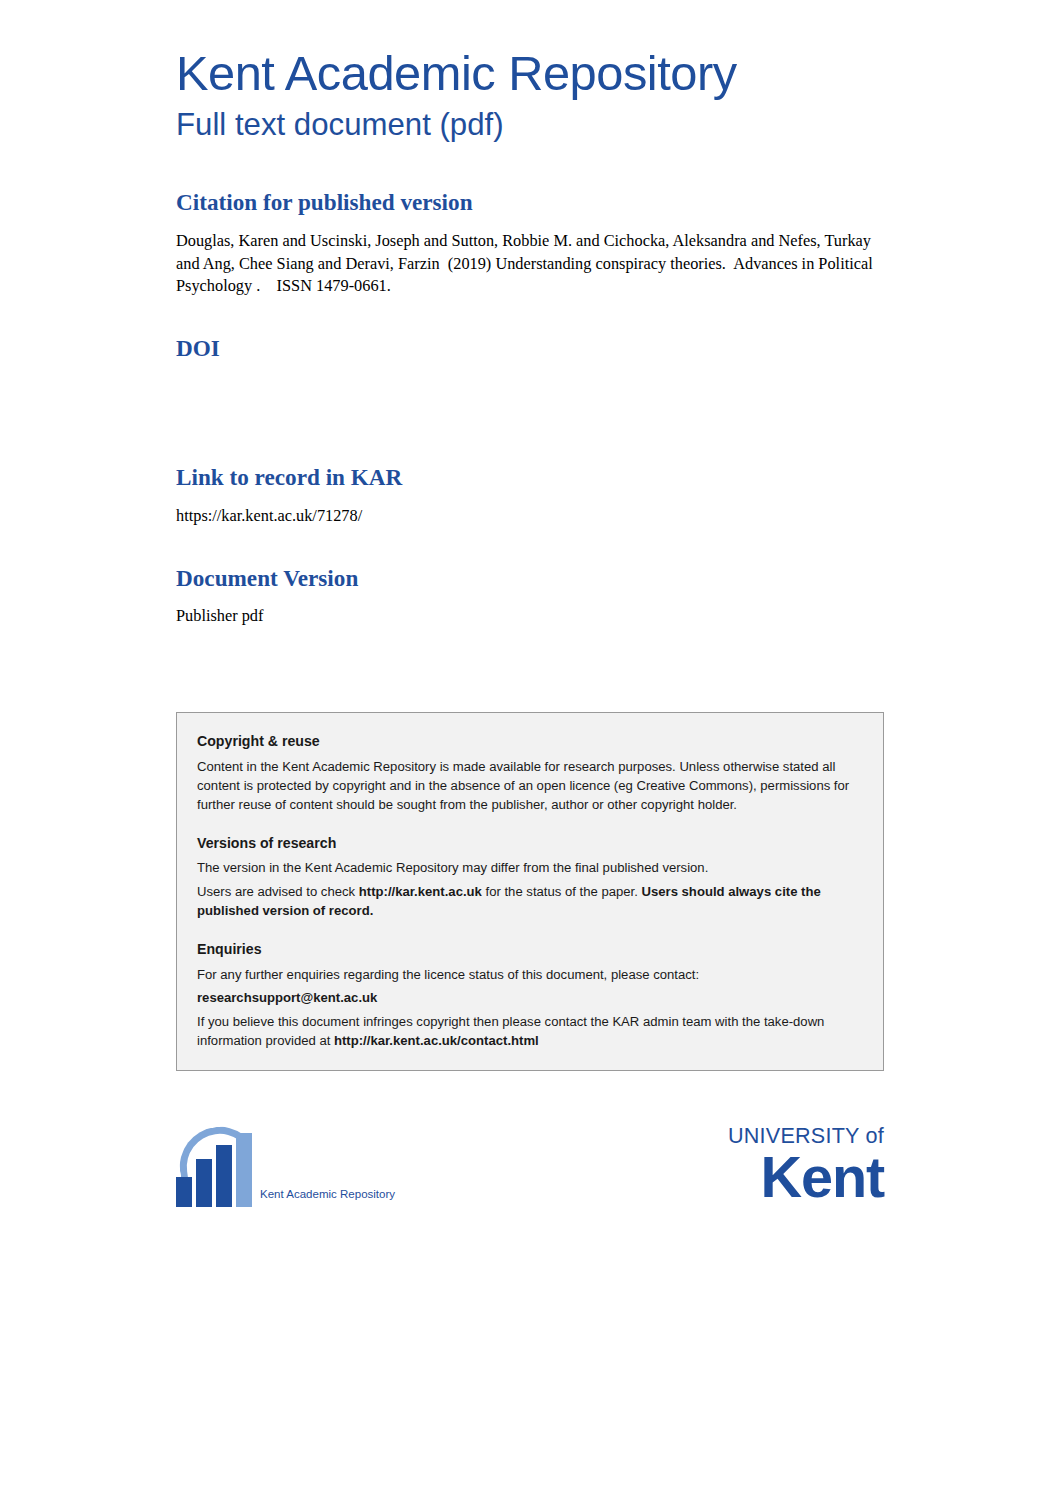Kent Academic Repository
Full text document (pdf)
Citation for published version
Douglas, Karen and Uscinski, Joseph and Sutton, Robbie M. and Cichocka, Aleksandra and Nefes, Turkay and Ang, Chee Siang and Deravi, Farzin (2019) Understanding conspiracy theories. Advances in Political Psychology . ISSN 1479-0661.
DOI
Link to record in KAR
https://kar.kent.ac.uk/71278/
Document Version
Publisher pdf
Copyright & reuse
Content in the Kent Academic Repository is made available for research purposes. Unless otherwise stated all content is protected by copyright and in the absence of an open licence (eg Creative Commons), permissions for further reuse of content should be sought from the publisher, author or other copyright holder.
Versions of research
The version in the Kent Academic Repository may differ from the final published version.
Users are advised to check http://kar.kent.ac.uk for the status of the paper. Users should always cite the published version of record.
Enquiries
For any further enquiries regarding the licence status of this document, please contact:
researchsupport@kent.ac.uk
If you believe this document infringes copyright then please contact the KAR admin team with the take-down information provided at http://kar.kent.ac.uk/contact.html
Kent Academic Repository
UNIVERSITY of Kent